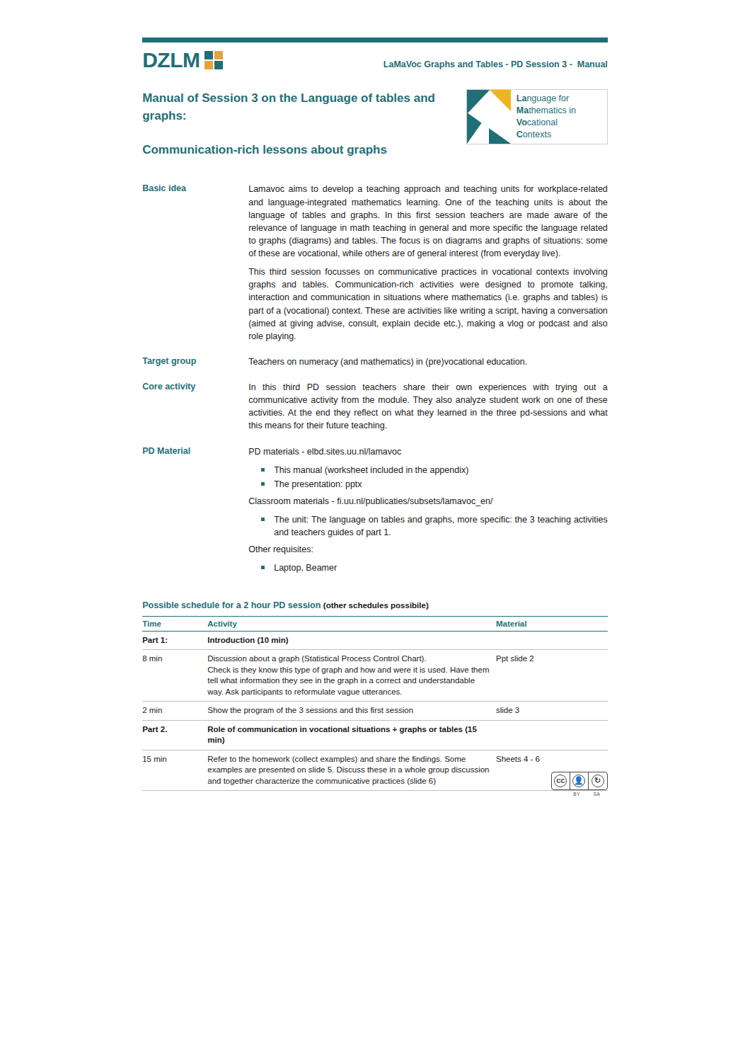DZLM
LaMaVoc Graphs and Tables - PD Session 3 - Manual
Manual of Session 3 on the Language of tables and graphs: Communication-rich lessons about graphs
Language for
Mathematics in
Vocational
Contexts
Basic idea
Lamavoc aims to develop a teaching approach and teaching units for workplace-related and language-integrated mathematics learning. One of the teaching units is about the language of tables and graphs. In this first session teachers are made aware of the relevance of language in math teaching in general and more specific the language related to graphs (diagrams) and tables. The focus is on diagrams and graphs of situations: some of these are vocational, while others are of general interest (from everyday live).
This third session focusses on communicative practices in vocational contexts involving graphs and tables. Communication-rich activities were designed to promote talking, interaction and communication in situations where mathematics (i.e. graphs and tables) is part of a (vocational) context. These are activities like writing a script, having a conversation (aimed at giving advise, consult, explain decide etc.), making a vlog or podcast and also role playing.
Target group
Teachers on numeracy (and mathematics) in (pre)vocational education.
Core activity
In this third PD session teachers share their own experiences with trying out a communicative activity from the module. They also analyze student work on one of these activities. At the end they reflect on what they learned in the three pd-sessions and what this means for their future teaching.
PD Material
PD materials - elbd.sites.uu.nl/lamavoc
This manual (worksheet included in the appendix)
The presentation: pptx
Classroom materials - fi.uu.nl/publicaties/subsets/lamavoc_en/
The unit: The language on tables and graphs, more specific: the 3 teaching activities and teachers guides of part 1.
Other requisites:
Laptop, Beamer
Possible schedule for a 2 hour PD session (other schedules possibile)
| Time | Activity | Material |
| --- | --- | --- |
| Part 1: | Introduction (10 min) | |
| 8 min | Discussion about a graph (Statistical Process Control Chart). Check is they know this type of graph and how and were it is used. Have them tell what information they see in the graph in a correct and understandable way. Ask participants to reformulate vague utterances. | Ppt slide 2 |
| 2 min | Show the program of the 3 sessions and this first session | slide 3 |
| Part 2. | Role of communication in vocational situations + graphs or tables (15 min) | |
| 15 min | Refer to the homework (collect examples) and share the findings. Some examples are presented on slide 5. Discuss these in a whole group discussion and together characterize the communicative practices (slide 6) | Sheets 4 - 6 |
cc
👤
↻
BY SA